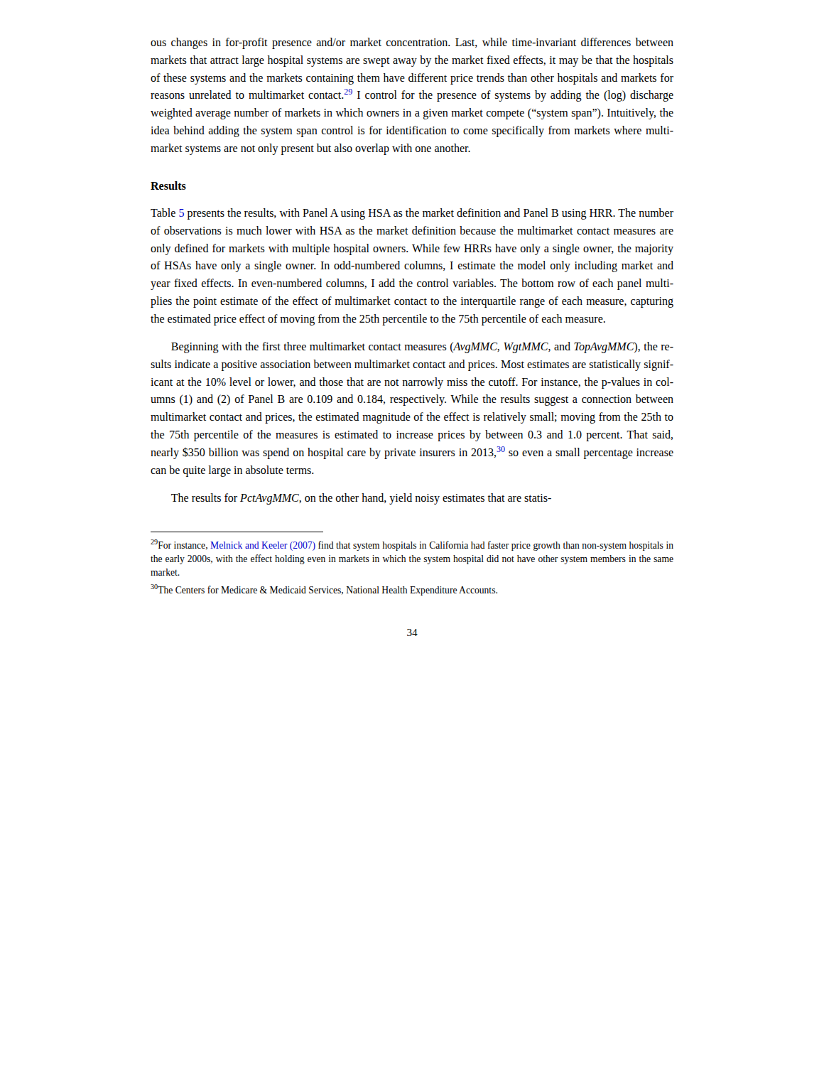ous changes in for-profit presence and/or market concentration. Last, while time-invariant differences between markets that attract large hospital systems are swept away by the market fixed effects, it may be that the hospitals of these systems and the markets containing them have different price trends than other hospitals and markets for reasons unrelated to multimarket contact.29 I control for the presence of systems by adding the (log) discharge weighted average number of markets in which owners in a given market compete (“system span”). Intuitively, the idea behind adding the system span control is for identification to come specifically from markets where multimarket systems are not only present but also overlap with one another.
Results
Table 5 presents the results, with Panel A using HSA as the market definition and Panel B using HRR. The number of observations is much lower with HSA as the market definition because the multimarket contact measures are only defined for markets with multiple hospital owners. While few HRRs have only a single owner, the majority of HSAs have only a single owner. In odd-numbered columns, I estimate the model only including market and year fixed effects. In even-numbered columns, I add the control variables. The bottom row of each panel multiplies the point estimate of the effect of multimarket contact to the interquartile range of each measure, capturing the estimated price effect of moving from the 25th percentile to the 75th percentile of each measure.
Beginning with the first three multimarket contact measures (AvgMMC, WgtMMC, and TopAvgMMC), the results indicate a positive association between multimarket contact and prices. Most estimates are statistically significant at the 10% level or lower, and those that are not narrowly miss the cutoff. For instance, the p-values in columns (1) and (2) of Panel B are 0.109 and 0.184, respectively. While the results suggest a connection between multimarket contact and prices, the estimated magnitude of the effect is relatively small; moving from the 25th to the 75th percentile of the measures is estimated to increase prices by between 0.3 and 1.0 percent. That said, nearly $350 billion was spend on hospital care by private insurers in 2013,30 so even a small percentage increase can be quite large in absolute terms.
The results for PctAvgMMC, on the other hand, yield noisy estimates that are statis-
29For instance, Melnick and Keeler (2007) find that system hospitals in California had faster price growth than non-system hospitals in the early 2000s, with the effect holding even in markets in which the system hospital did not have other system members in the same market.
30The Centers for Medicare & Medicaid Services, National Health Expenditure Accounts.
34